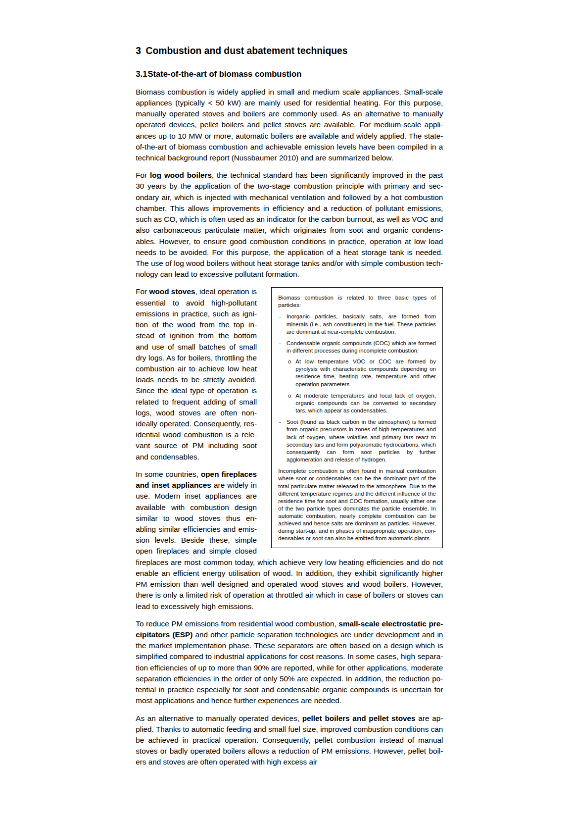3 Combustion and dust abatement techniques
3.1 State-of-the-art of biomass combustion
Biomass combustion is widely applied in small and medium scale appliances. Small-scale appliances (typically < 50 kW) are mainly used for residential heating. For this purpose, manually operated stoves and boilers are commonly used. As an alternative to manually operated devices, pellet boilers and pellet stoves are available. For medium-scale appliances up to 10 MW or more, automatic boilers are available and widely applied. The state-of-the-art of biomass combustion and achievable emission levels have been compiled in a technical background report (Nussbaumer 2010) and are summarized below.
For log wood boilers, the technical standard has been significantly improved in the past 30 years by the application of the two-stage combustion principle with primary and secondary air, which is injected with mechanical ventilation and followed by a hot combustion chamber. This allows improvements in efficiency and a reduction of pollutant emissions, such as CO, which is often used as an indicator for the carbon burnout, as well as VOC and also carbonaceous particulate matter, which originates from soot and organic condensables. However, to ensure good combustion conditions in practice, operation at low load needs to be avoided. For this purpose, the application of a heat storage tank is needed. The use of log wood boilers without heat storage tanks and/or with simple combustion technology can lead to excessive pollutant formation.
Biomass combustion is related to three basic types of particles:
Inorganic particles, basically salts, are formed from minerals (i.e., ash constituents) in the fuel. These particles are dominant at near-complete combustion.
Condensable organic compounds (COC) which are formed in different processes during incomplete combustion:
At low temperature VOC or COC are formed by pyrolysis with characteristic compounds depending on residence time, heating rate, temperature and other operation parameters.
At moderate temperatures and local lack of oxygen, organic compounds can be converted to secondary tars, which appear as condensables.
Soot (found as black carbon in the atmosphere) is formed from organic precursors in zones of high temperatures and lack of oxygen, where volatiles and primary tars react to secondary tars and form polyaromatic hydrocarbons, which consequently can form soot particles by further agglomeration and release of hydrogen.
Incomplete combustion is often found in manual combustion where soot or condensables can be the dominant part of the total particulate matter released to the atmosphere. Due to the different temperature regimes and the different influence of the residence time for soot and COC formation, usually either one of the two particle types dominates the particle ensemble. In automatic combustion, nearly complete combustion can be achieved and hence salts are dominant as particles. However, during start-up, and in phases of inappropriate operation, condensables or soot can also be emitted from automatic plants.
For wood stoves, ideal operation is essential to avoid high-pollutant emissions in practice, such as ignition of the wood from the top instead of ignition from the bottom and use of small batches of small dry logs. As for boilers, throttling the combustion air to achieve low heat loads needs to be strictly avoided. Since the ideal type of operation is related to frequent adding of small logs, wood stoves are often non-ideally operated. Consequently, residential wood combustion is a relevant source of PM including soot and condensables.
In some countries, open fireplaces and inset appliances are widely in use. Modern inset appliances are available with combustion design similar to wood stoves thus enabling similar efficiencies and emission levels. Beside these, simple open fireplaces and simple closed fireplaces are most common today, which achieve very low heating efficiencies and do not enable an efficient energy utilisation of wood. In addition, they exhibit significantly higher PM emission than well designed and operated wood stoves and wood boilers. However, there is only a limited risk of operation at throttled air which in case of boilers or stoves can lead to excessively high emissions.
To reduce PM emissions from residential wood combustion, small-scale electrostatic precipitators (ESP) and other particle separation technologies are under development and in the market implementation phase. These separators are often based on a design which is simplified compared to industrial applications for cost reasons. In some cases, high separation efficiencies of up to more than 90% are reported, while for other applications, moderate separation efficiencies in the order of only 50% are expected. In addition, the reduction potential in practice especially for soot and condensable organic compounds is uncertain for most applications and hence further experiences are needed.
As an alternative to manually operated devices, pellet boilers and pellet stoves are applied. Thanks to automatic feeding and small fuel size, improved combustion conditions can be achieved in practical operation. Consequently, pellet combustion instead of manual stoves or badly operated boilers allows a reduction of PM emissions. However, pellet boilers and stoves are often operated with high excess air